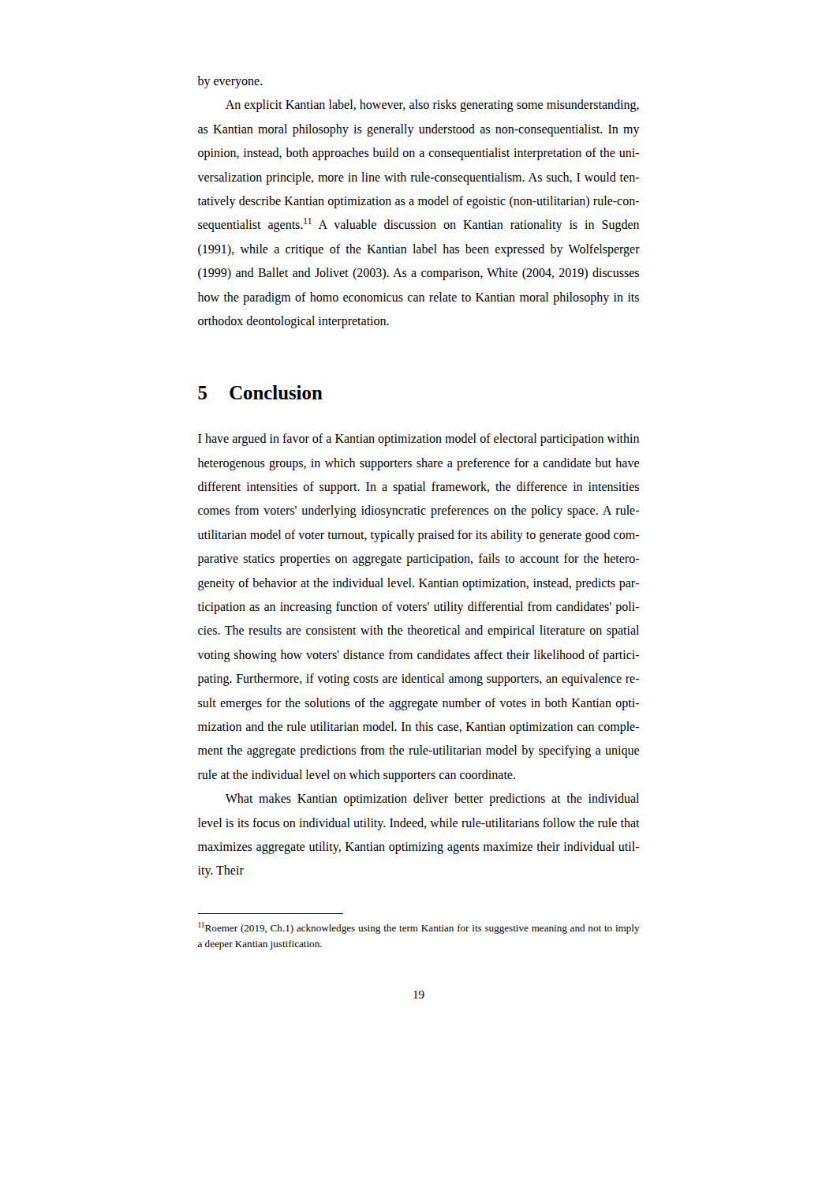by everyone.
An explicit Kantian label, however, also risks generating some misunderstanding, as Kantian moral philosophy is generally understood as non-consequentialist. In my opinion, instead, both approaches build on a consequentialist interpretation of the universalization principle, more in line with rule-consequentialism. As such, I would tentatively describe Kantian optimization as a model of egoistic (non-utilitarian) rule-consequentialist agents.11 A valuable discussion on Kantian rationality is in Sugden (1991), while a critique of the Kantian label has been expressed by Wolfelsperger (1999) and Ballet and Jolivet (2003). As a comparison, White (2004, 2019) discusses how the paradigm of homo economicus can relate to Kantian moral philosophy in its orthodox deontological interpretation.
5 Conclusion
I have argued in favor of a Kantian optimization model of electoral participation within heterogenous groups, in which supporters share a preference for a candidate but have different intensities of support. In a spatial framework, the difference in intensities comes from voters' underlying idiosyncratic preferences on the policy space. A rule-utilitarian model of voter turnout, typically praised for its ability to generate good comparative statics properties on aggregate participation, fails to account for the heterogeneity of behavior at the individual level. Kantian optimization, instead, predicts participation as an increasing function of voters' utility differential from candidates' policies. The results are consistent with the theoretical and empirical literature on spatial voting showing how voters' distance from candidates affect their likelihood of participating. Furthermore, if voting costs are identical among supporters, an equivalence result emerges for the solutions of the aggregate number of votes in both Kantian optimization and the rule utilitarian model. In this case, Kantian optimization can complement the aggregate predictions from the rule-utilitarian model by specifying a unique rule at the individual level on which supporters can coordinate.
What makes Kantian optimization deliver better predictions at the individual level is its focus on individual utility. Indeed, while rule-utilitarians follow the rule that maximizes aggregate utility, Kantian optimizing agents maximize their individual utility. Their
11Roemer (2019, Ch.1) acknowledges using the term Kantian for its suggestive meaning and not to imply a deeper Kantian justification.
19